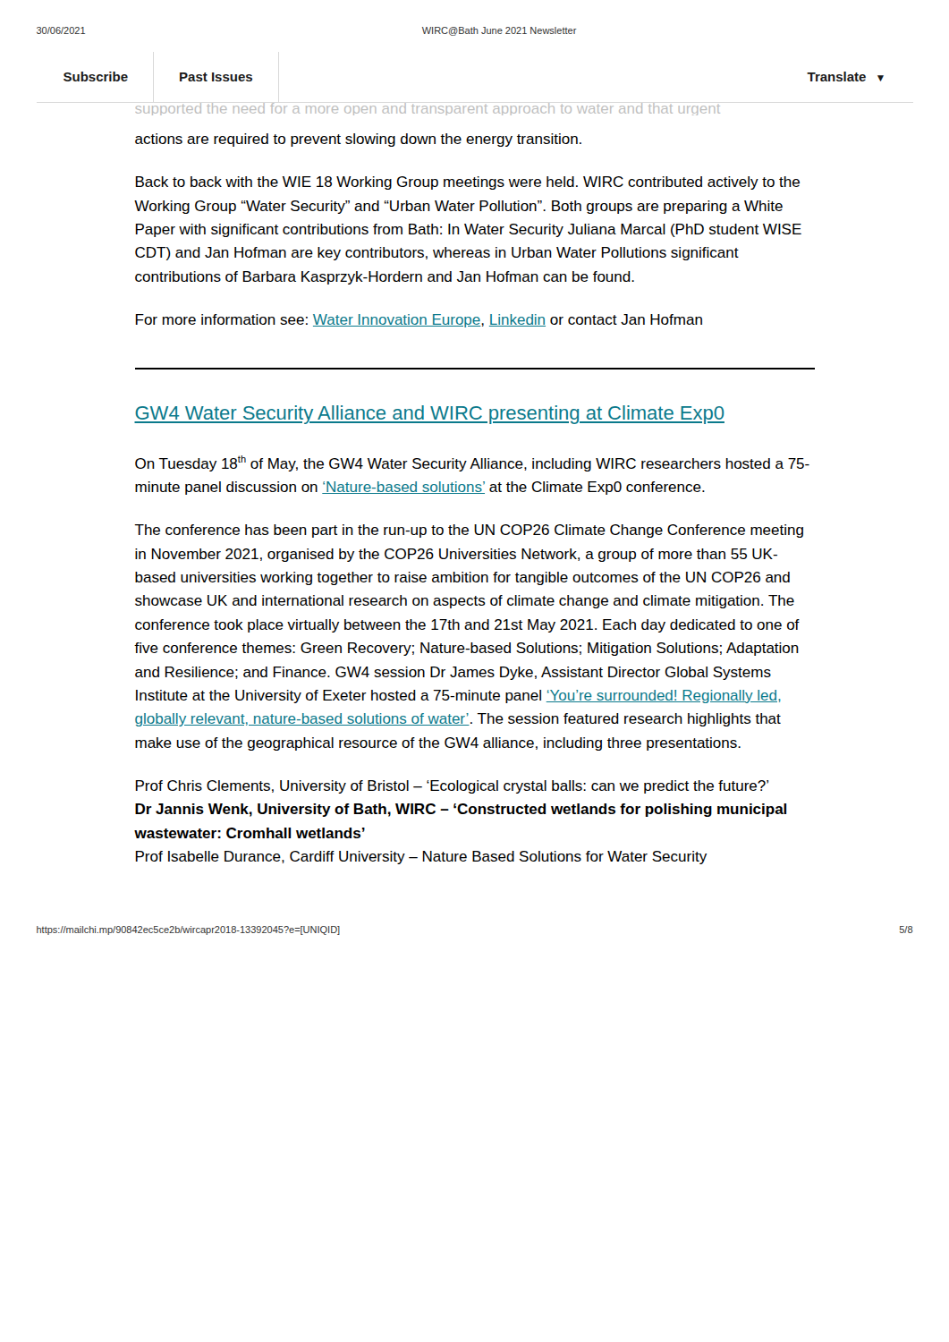30/06/2021
WIRC@Bath June 2021 Newsletter
Subscribe
Past Issues
Translate ▼
supported the need for a more open and transparent approach to water and that urgent
actions are required to prevent slowing down the energy transition.
Back to back with the WIE 18 Working Group meetings were held. WIRC contributed actively to the Working Group “Water Security” and “Urban Water Pollution”. Both groups are preparing a White Paper with significant contributions from Bath: In Water Security Juliana Marcal (PhD student WISE CDT) and Jan Hofman are key contributors, whereas in Urban Water Pollutions significant contributions of Barbara Kasprzyk-Hordern and Jan Hofman can be found.
For more information see: Water Innovation Europe, Linkedin or contact Jan Hofman
GW4 Water Security Alliance and WIRC presenting at Climate Exp0
On Tuesday 18th of May, the GW4 Water Security Alliance, including WIRC researchers hosted a 75-minute panel discussion on ‘Nature-based solutions’ at the Climate Exp0 conference.
The conference has been part in the run-up to the UN COP26 Climate Change Conference meeting in November 2021, organised by the COP26 Universities Network, a group of more than 55 UK-based universities working together to raise ambition for tangible outcomes of the UN COP26 and showcase UK and international research on aspects of climate change and climate mitigation. The conference took place virtually between the 17th and 21st May 2021. Each day dedicated to one of five conference themes: Green Recovery; Nature-based Solutions; Mitigation Solutions; Adaptation and Resilience; and Finance. GW4 session Dr James Dyke, Assistant Director Global Systems Institute at the University of Exeter hosted a 75-minute panel ‘You’re surrounded! Regionally led, globally relevant, nature-based solutions of water’. The session featured research highlights that make use of the geographical resource of the GW4 alliance, including three presentations.
Prof Chris Clements, University of Bristol – ‘Ecological crystal balls: can we predict the future?’
Dr Jannis Wenk, University of Bath, WIRC – ‘Constructed wetlands for polishing municipal wastewater: Cromhall wetlands’
Prof Isabelle Durance, Cardiff University – Nature Based Solutions for Water Security
https://mailchi.mp/90842ec5ce2b/wircapr2018-13392045?e=[UNIQID]
5/8